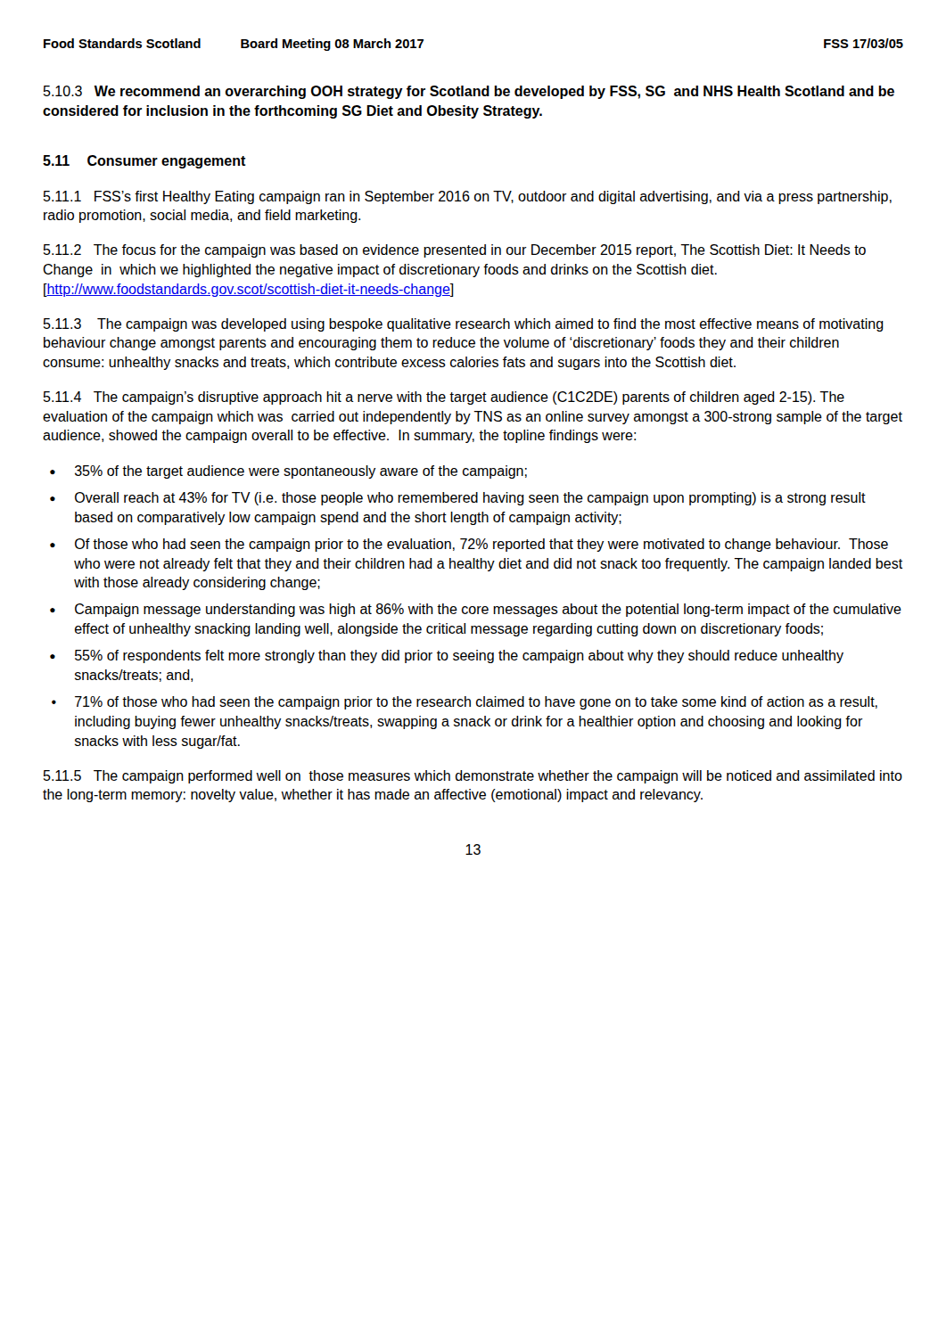Food Standards Scotland Board Meeting 08 March 2017 FSS 17/03/05
5.10.3 We recommend an overarching OOH strategy for Scotland be developed by FSS, SG and NHS Health Scotland and be considered for inclusion in the forthcoming SG Diet and Obesity Strategy.
5.11 Consumer engagement
5.11.1 FSS’s first Healthy Eating campaign ran in September 2016 on TV, outdoor and digital advertising, and via a press partnership, radio promotion, social media, and field marketing.
5.11.2 The focus for the campaign was based on evidence presented in our December 2015 report, The Scottish Diet: It Needs to Change in which we highlighted the negative impact of discretionary foods and drinks on the Scottish diet. [http://www.foodstandards.gov.scot/scottish-diet-it-needs-change]
5.11.3 The campaign was developed using bespoke qualitative research which aimed to find the most effective means of motivating behaviour change amongst parents and encouraging them to reduce the volume of ‘discretionary’ foods they and their children consume: unhealthy snacks and treats, which contribute excess calories fats and sugars into the Scottish diet.
5.11.4 The campaign’s disruptive approach hit a nerve with the target audience (C1C2DE) parents of children aged 2-15). The evaluation of the campaign which was carried out independently by TNS as an online survey amongst a 300-strong sample of the target audience, showed the campaign overall to be effective. In summary, the topline findings were:
35% of the target audience were spontaneously aware of the campaign;
Overall reach at 43% for TV (i.e. those people who remembered having seen the campaign upon prompting) is a strong result based on comparatively low campaign spend and the short length of campaign activity;
Of those who had seen the campaign prior to the evaluation, 72% reported that they were motivated to change behaviour. Those who were not already felt that they and their children had a healthy diet and did not snack too frequently. The campaign landed best with those already considering change;
Campaign message understanding was high at 86% with the core messages about the potential long-term impact of the cumulative effect of unhealthy snacking landing well, alongside the critical message regarding cutting down on discretionary foods;
55% of respondents felt more strongly than they did prior to seeing the campaign about why they should reduce unhealthy snacks/treats; and,
71% of those who had seen the campaign prior to the research claimed to have gone on to take some kind of action as a result, including buying fewer unhealthy snacks/treats, swapping a snack or drink for a healthier option and choosing and looking for snacks with less sugar/fat.
5.11.5 The campaign performed well on those measures which demonstrate whether the campaign will be noticed and assimilated into the long-term memory: novelty value, whether it has made an affective (emotional) impact and relevancy.
13